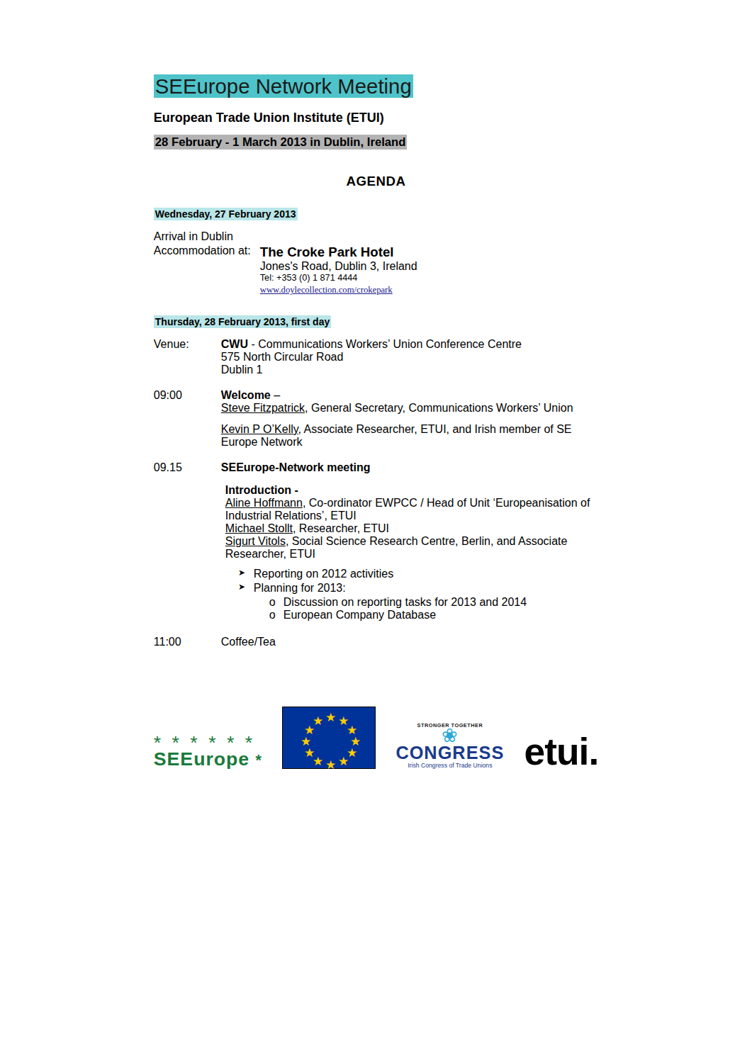SEEurope Network Meeting
European Trade Union Institute (ETUI)
28 February - 1 March 2013 in Dublin, Ireland
AGENDA
Wednesday, 27 February 2013
| Arrival in Dublin |
| Accommodation at: | The Croke Park Hotel Jones's Road, Dublin 3, Ireland Tel: +353 (0) 1 871 4444 www.doylecollection.com/crokepark |
Thursday, 28 February 2013, first day
| Venue: | CWU - Communications Workers’ Union Conference Centre 575 North Circular Road Dublin 1 |
| 09:00 | Welcome – Steve Fitzpatrick , General Secretary, Communications Workers’ Union Kevin P O’Kelly , Associate Researcher, ETUI, and Irish member of SE Europe Network |
| 09.15 | SEEurope-Network meeting Introduction - Aline Hoffmann , Co-ordinator EWPCC / Head of Unit ‘Europeanisation of Industrial Relations’, ETUI Michael Stollt , Researcher, ETUI Sigurt Vitols , Social Science Research Centre, Berlin, and Associate Researcher, ETUI Reporting on 2012 activities Planning for 2013: Discussion on reporting tasks for 2013 and 2014 European Company Database |
| 11:00 | Coffee/Tea |
* * * * * * SEEurope *
★ ★ ★ ★ ★ ★ ★ ★ ★ ★ ★ ★
STRONGER TOGETHER
❀
CONGRESS
Irish Congress of Trade Unions
etui.